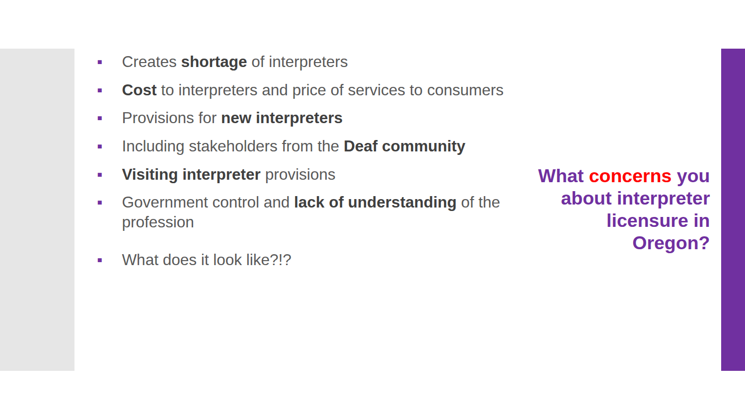Creates shortage of interpreters
Cost to interpreters and price of services to consumers
Provisions for new interpreters
Including stakeholders from the Deaf community
Visiting interpreter provisions
Government control and lack of understanding of the profession
What does it look like?!?
What concerns you about interpreter licensure in Oregon?